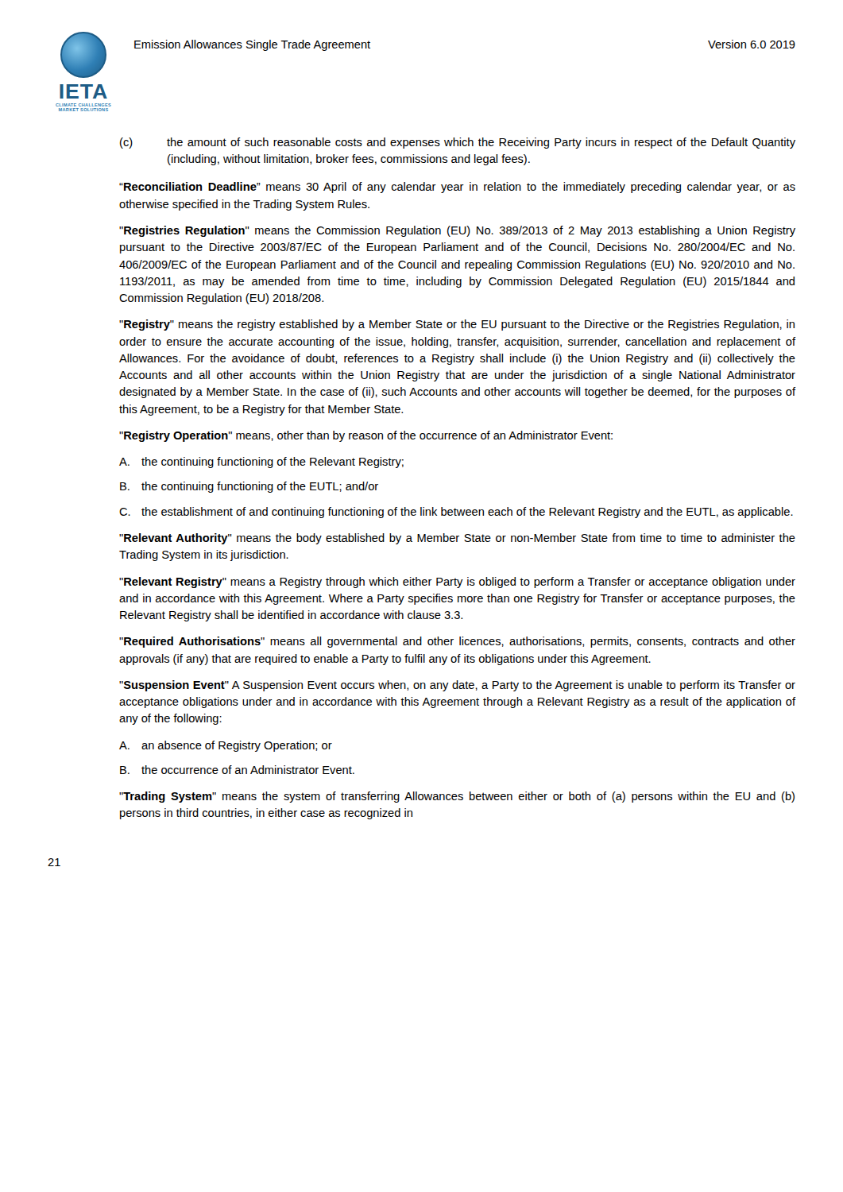IETA
Climate Challenges
Market Solutions
Emission Allowances Single Trade Agreement Version 6.0 2019
(c) the amount of such reasonable costs and expenses which the Receiving Party incurs in respect of the Default Quantity (including, without limitation, broker fees, commissions and legal fees).
“Reconciliation Deadline” means 30 April of any calendar year in relation to the immediately preceding calendar year, or as otherwise specified in the Trading System Rules.
"Registries Regulation" means the Commission Regulation (EU) No. 389/2013 of 2 May 2013 establishing a Union Registry pursuant to the Directive 2003/87/EC of the European Parliament and of the Council, Decisions No. 280/2004/EC and No. 406/2009/EC of the European Parliament and of the Council and repealing Commission Regulations (EU) No. 920/2010 and No. 1193/2011, as may be amended from time to time, including by Commission Delegated Regulation (EU) 2015/1844 and Commission Regulation (EU) 2018/208.
"Registry" means the registry established by a Member State or the EU pursuant to the Directive or the Registries Regulation, in order to ensure the accurate accounting of the issue, holding, transfer, acquisition, surrender, cancellation and replacement of Allowances. For the avoidance of doubt, references to a Registry shall include (i) the Union Registry and (ii) collectively the Accounts and all other accounts within the Union Registry that are under the jurisdiction of a single National Administrator designated by a Member State. In the case of (ii), such Accounts and other accounts will together be deemed, for the purposes of this Agreement, to be a Registry for that Member State.
"Registry Operation" means, other than by reason of the occurrence of an Administrator Event:
A. the continuing functioning of the Relevant Registry;
B. the continuing functioning of the EUTL; and/or
C. the establishment of and continuing functioning of the link between each of the Relevant Registry and the EUTL, as applicable.
"Relevant Authority" means the body established by a Member State or non-Member State from time to time to administer the Trading System in its jurisdiction.
"Relevant Registry" means a Registry through which either Party is obliged to perform a Transfer or acceptance obligation under and in accordance with this Agreement. Where a Party specifies more than one Registry for Transfer or acceptance purposes, the Relevant Registry shall be identified in accordance with clause 3.3.
"Required Authorisations" means all governmental and other licences, authorisations, permits, consents, contracts and other approvals (if any) that are required to enable a Party to fulfil any of its obligations under this Agreement.
"Suspension Event" A Suspension Event occurs when, on any date, a Party to the Agreement is unable to perform its Transfer or acceptance obligations under and in accordance with this Agreement through a Relevant Registry as a result of the application of any of the following:
A. an absence of Registry Operation; or
B. the occurrence of an Administrator Event.
"Trading System" means the system of transferring Allowances between either or both of (a) persons within the EU and (b) persons in third countries, in either case as recognized in
21